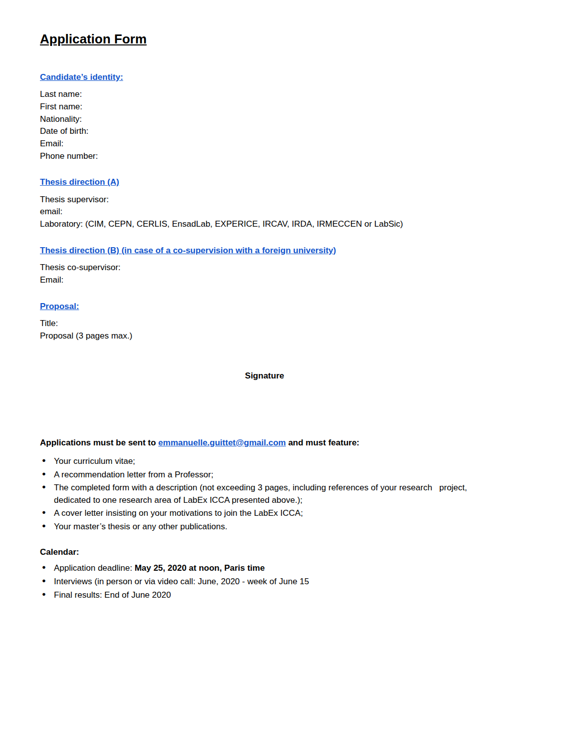Application Form
Candidate’s identity:
Last name:
First name:
Nationality:
Date of birth:
Email:
Phone number:
Thesis direction (A)
Thesis supervisor:
email:
Laboratory: (CIM, CEPN, CERLIS, EnsadLab, EXPERICE, IRCAV, IRDA, IRMECCEN or LabSic)
Thesis direction (B) (in case of a co-supervision with a foreign university)
Thesis co-supervisor:
Email:
Proposal:
Title:
Proposal (3 pages max.)
Signature
Applications must be sent to emmanuelle.guittet@gmail.com and must feature:
Your curriculum vitae;
A recommendation letter from a Professor;
The completed form with a description (not exceeding 3 pages, including references of your research project, dedicated to one research area of LabEx ICCA presented above.);
A cover letter insisting on your motivations to join the LabEx ICCA;
Your master’s thesis or any other publications.
Calendar:
Application deadline: May 25, 2020 at noon, Paris time
Interviews (in person or via video call: June, 2020 - week of June 15
Final results: End of June 2020